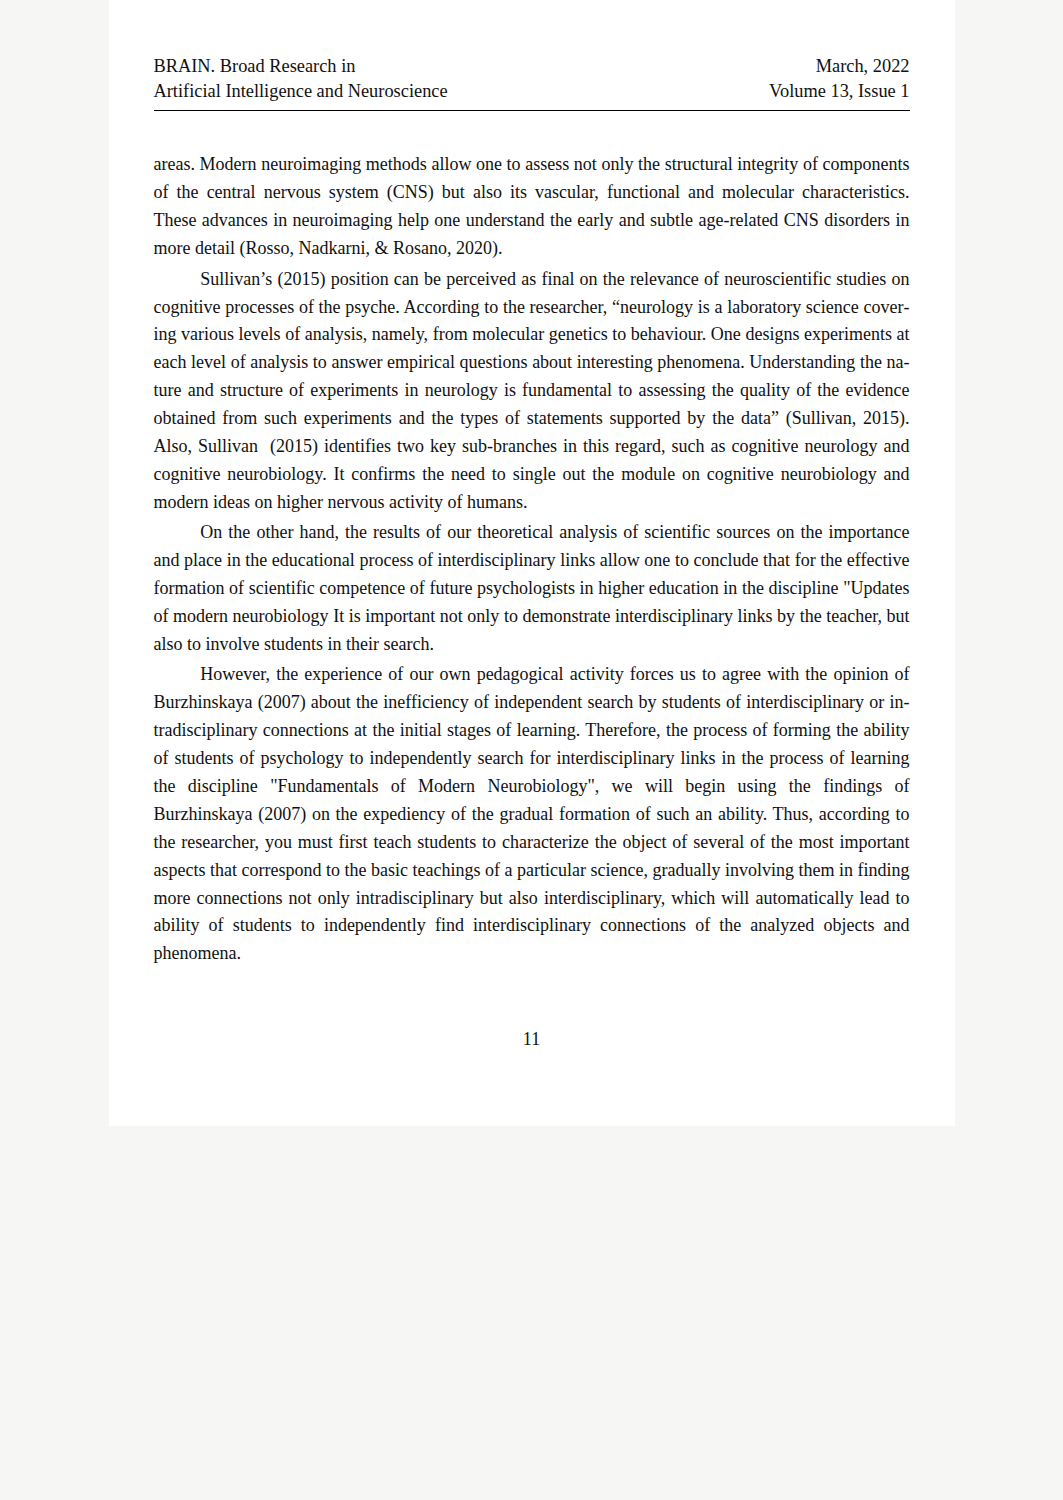| BRAIN. Broad Research in | March, 2022 |
| Artificial Intelligence and Neuroscience | Volume 13, Issue 1 |
areas. Modern neuroimaging methods allow one to assess not only the structural integrity of components of the central nervous system (CNS) but also its vascular, functional and molecular characteristics. These advances in neuroimaging help one understand the early and subtle age-related CNS disorders in more detail (Rosso, Nadkarni, & Rosano, 2020).
Sullivan’s (2015) position can be perceived as final on the relevance of neuroscientific studies on cognitive processes of the psyche. According to the researcher, “neurology is a laboratory science covering various levels of analysis, namely, from molecular genetics to behaviour. One designs experiments at each level of analysis to answer empirical questions about interesting phenomena. Understanding the nature and structure of experiments in neurology is fundamental to assessing the quality of the evidence obtained from such experiments and the types of statements supported by the data” (Sullivan, 2015). Also, Sullivan (2015) identifies two key sub-branches in this regard, such as cognitive neurology and cognitive neurobiology. It confirms the need to single out the module on cognitive neurobiology and modern ideas on higher nervous activity of humans.
On the other hand, the results of our theoretical analysis of scientific sources on the importance and place in the educational process of interdisciplinary links allow one to conclude that for the effective formation of scientific competence of future psychologists in higher education in the discipline "Updates of modern neurobiology It is important not only to demonstrate interdisciplinary links by the teacher, but also to involve students in their search.
However, the experience of our own pedagogical activity forces us to agree with the opinion of Burzhinskaya (2007) about the inefficiency of independent search by students of interdisciplinary or intradisciplinary connections at the initial stages of learning. Therefore, the process of forming the ability of students of psychology to independently search for interdisciplinary links in the process of learning the discipline "Fundamentals of Modern Neurobiology", we will begin using the findings of Burzhinskaya (2007) on the expediency of the gradual formation of such an ability. Thus, according to the researcher, you must first teach students to characterize the object of several of the most important aspects that correspond to the basic teachings of a particular science, gradually involving them in finding more connections not only intradisciplinary but also interdisciplinary, which will automatically lead to ability of students to independently find interdisciplinary connections of the analyzed objects and phenomena.
11